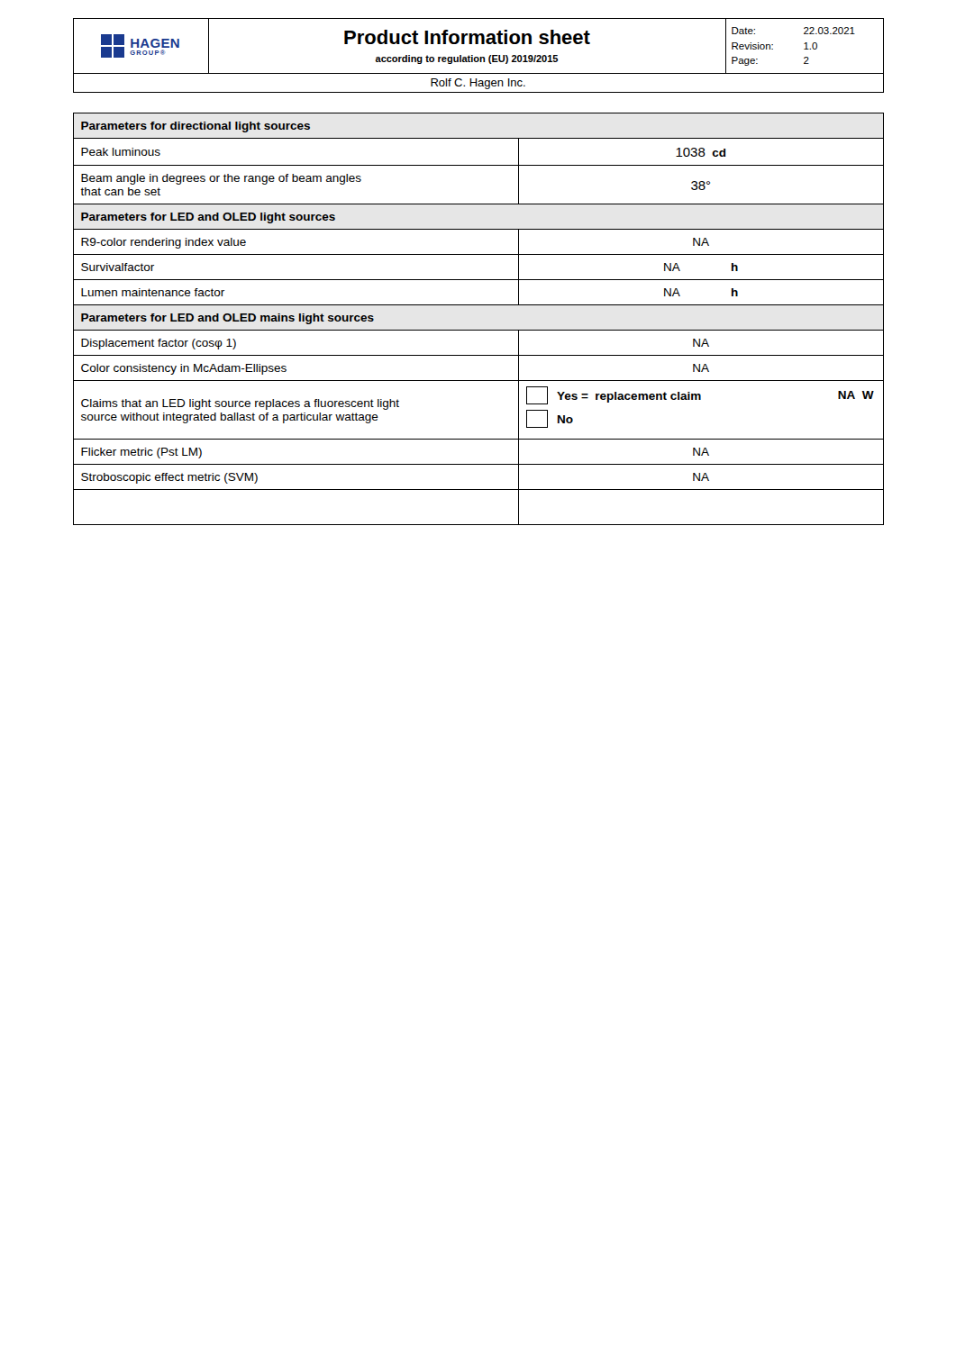HAGEN
GROUP®
Product Information sheet
according to regulation (EU) 2019/2015
| Date: | 22.03.2021 |
| Revision: | 1.0 |
| Page: | 2 |
Rolf C. Hagen Inc.
| Parameters for directional light sources |
| Peak luminous | 1038 cd |
| Beam angle in degrees or the range of beam angles that can be set | 38° |
| Parameters for LED and OLED light sources |
| R9-color rendering index value | NA |
| Survivalfactor | NA h |
| Lumen maintenance factor | NA h |
| Parameters for LED and OLED mains light sources |
| Displacement factor (cosφ 1) | NA |
| Color consistency in McAdam-Ellipses | NA |
| Claims that an LED light source replaces a fluorescent light source without integrated ballast of a particular wattage | Yes = replacement claim No NA W |
| Flicker metric (Pst LM) | NA |
| Stroboscopic effect metric (SVM) | NA |